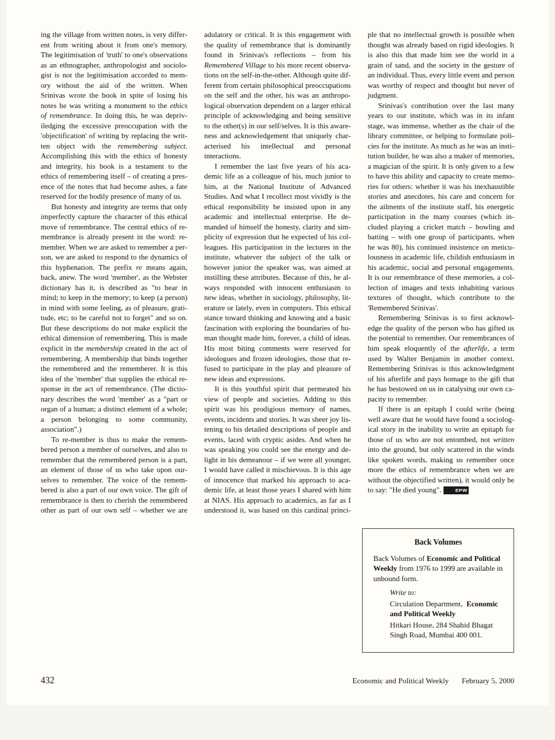ing the village from written notes, is very different from writing about it from one's memory. The legitimisation of 'truth' to one's observations as an ethnographer, anthropologist and sociologist is not the legitimisation accorded to memory without the aid of the written. When Srinivas wrote the book in spite of losing his notes he was writing a monument to the ethics of remembrance. In doing this, he was depriviledging the excessive preoccupation with the 'objectification' of writing by replacing the written object with the remembering subject. Accomplishing this with the ethics of honesty and integrity, his book is a testament to the ethics of remembering itself – of creating a presence of the notes that had become ashes, a fate reserved for the bodily presence of many of us.
But honesty and integrity are terms that only imperfectly capture the character of this ethical move of remembrance. The central ethics of remembrance is already present in the word: re-member. When we are asked to remember a person, we are asked to respond to the dynamics of this hyphenation. The prefix re means again, back, anew. The word 'member', as the Webster dictionary has it, is described as "to bear in mind; to keep in the memory; to keep (a person) in mind with some feeling, as of pleasure, gratitude, etc; to be careful not to forget" and so on. But these descriptions do not make explicit the ethical dimension of remembering. This is made explicit in the membership created in the act of remembering. A membership that binds together the remembered and the rememberer. It is this idea of the 'member' that supplies the ethical response in the act of remembrance. (The dictionary describes the word 'member' as a "part or organ of a human; a distinct element of a whole; a person belonging to some community, association".)
To re-member is thus to make the remembered person a member of ourselves, and also to remember that the remembered person is a part, an element of those of us who take upon ourselves to remember. The voice of the remembered is also a part of our own voice. The gift of remembrance is then to cherish the remembered other as part of our own self – whether we are adulatory or critical. It is this engagement with the quality of remembrance that is dominantly found in Srinivas's reflections – from his Remembered Village to his more recent observations on the self-in-the-other. Although quite different from certain philosophical preoccupations on the self and the other, his was an anthropological observation dependent on a larger ethical principle of acknowledging and being sensitive to the other(s) in our self/selves. It is this awareness and acknowledgement that uniquely characterised his intellectual and personal interactions.
I remember the last five years of his academic life as a colleague of his, much junior to him, at the National Institute of Advanced Studies. And what I recollect most vividly is the ethical responsibility he insisted upon in any academic and intellectual enterprise. He demanded of himself the honesty, clarity and simplicity of expression that he expected of his colleagues. His participation in the lectures in the institute, whatever the subject of the talk or however junior the speaker was, was aimed at instilling these attributes. Because of this, he always responded with innocent enthusiasm to new ideas, whether in sociology, philosophy, literature or lately, even in computers. This ethical stance toward thinking and knowing and a basic fascination with exploring the boundaries of human thought made him, forever, a child of ideas. His most biting comments were reserved for ideologues and frozen ideologies, those that refused to participate in the play and pleasure of new ideas and expressions.
It is this youthful spirit that permeated his view of people and societies. Adding to this spirit was his prodigious memory of names, events, incidents and stories. It was sheer joy listening to his detailed descriptions of people and events, laced with cryptic asides. And when he was speaking you could see the energy and delight in his demeanour – if we were all younger, I would have called it mischievous. It is this age of innocence that marked his approach to academic life, at least those years I shared with him at NIAS. His approach to academics, as far as I understood it, was based on this cardinal principle that no intellectual growth is possible when thought was already based on rigid ideologies. It is also this that made him see the world in a grain of sand, and the society in the gesture of an individual. Thus, every little event and person was worthy of respect and thought but never of judgment.
Srinivas's contribution over the last many years to our institute, which was in its infant stage, was immense, whether as the chair of the library committee, or helping to formulate policies for the institute. As much as he was an institution builder, he was also a maker of memories, a magician of the spirit. It is only given to a few to have this ability and capacity to create memories for others: whether it was his inexhaustible stories and anecdotes, his care and concern for the ailments of the institute staff, his energetic participation in the many courses (which included playing a cricket match – bowling and batting – with one group of participants, when he was 80), his continued insistence on meticulousness in academic life, childish enthusiasm in his academic, social and personal engagements. It is our remembrance of these memories, a collection of images and texts inhabiting various textures of thought, which contribute to the 'Remembered Srinivas'.
Remembering Srinivas is to first acknowledge the quality of the person who has gifted us the potential to remember. Our remembrances of him speak eloquently of the afterlife, a term used by Walter Benjamin in another context. Remembering Srinivas is this acknowledgment of his afterlife and pays homage to the gift that he has bestowed on us in catalysing our own capacity to remember.
If there is an epitaph I could write (being well aware that he would have found a sociological story in the inability to write an epitaph for those of us who are not entombed, not written into the ground, but only scattered in the winds like spoken words, making us remember once more the ethics of remembrance when we are without the objectified written), it would only be to say: "He died young".EPW
Back Volumes
Back Volumes of Economic and Political Weekly from 1976 to 1999 are available in unbound form.
Write to:
Circulation Department, Economic and Political Weekly
Hitkari House, 284 Shahid Bhagat Singh Road, Mumbai 400 001.
432
Economic and Political WeeklyFebruary 5, 2000